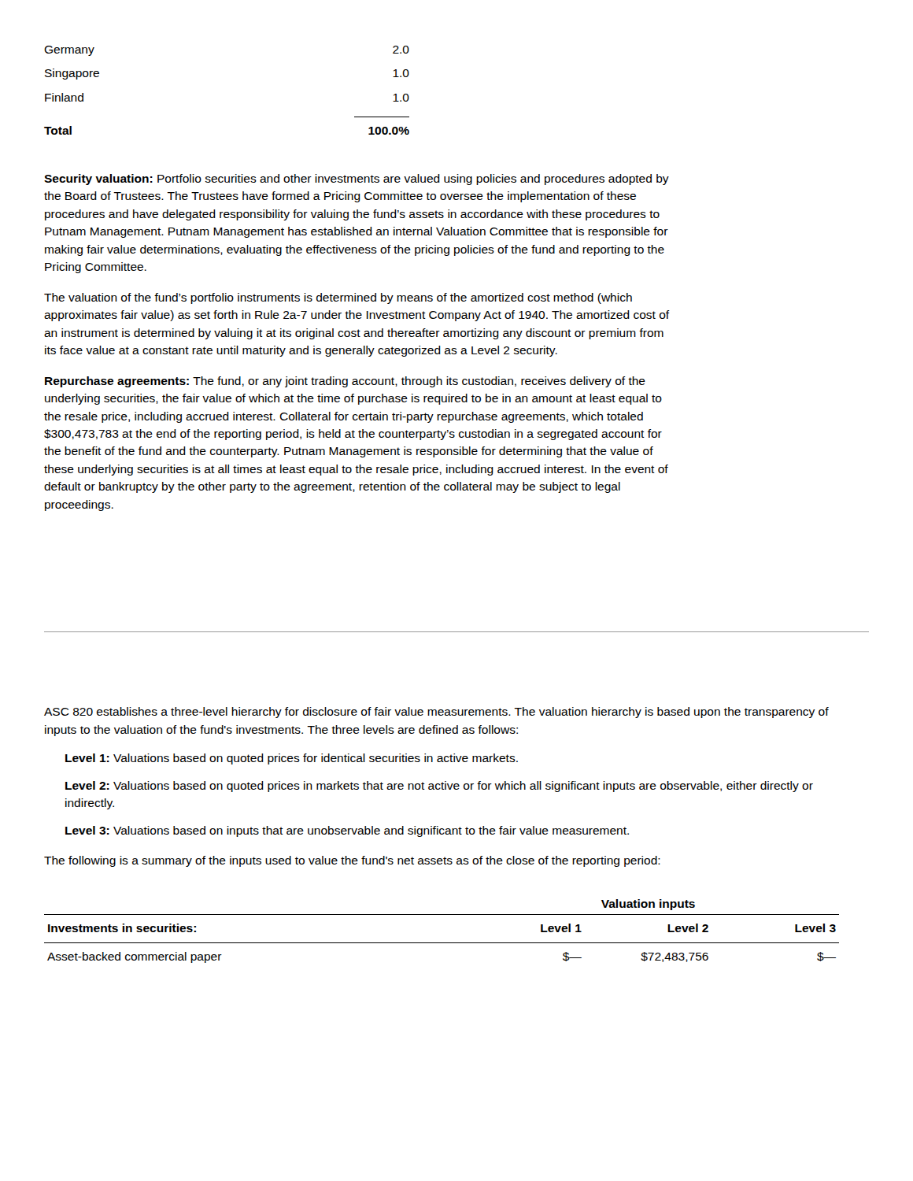| Germany | 2.0 |
| Singapore | 1.0 |
| Finland | 1.0 |
| Total | 100.0% |
Security valuation: Portfolio securities and other investments are valued using policies and procedures adopted by the Board of Trustees. The Trustees have formed a Pricing Committee to oversee the implementation of these procedures and have delegated responsibility for valuing the fund’s assets in accordance with these procedures to Putnam Management. Putnam Management has established an internal Valuation Committee that is responsible for making fair value determinations, evaluating the effectiveness of the pricing policies of the fund and reporting to the Pricing Committee.
The valuation of the fund’s portfolio instruments is determined by means of the amortized cost method (which approximates fair value) as set forth in Rule 2a-7 under the Investment Company Act of 1940. The amortized cost of an instrument is determined by valuing it at its original cost and thereafter amortizing any discount or premium from its face value at a constant rate until maturity and is generally categorized as a Level 2 security.
Repurchase agreements: The fund, or any joint trading account, through its custodian, receives delivery of the underlying securities, the fair value of which at the time of purchase is required to be in an amount at least equal to the resale price, including accrued interest. Collateral for certain tri-party repurchase agreements, which totaled $300,473,783 at the end of the reporting period, is held at the counterparty’s custodian in a segregated account for the benefit of the fund and the counterparty. Putnam Management is responsible for determining that the value of these underlying securities is at all times at least equal to the resale price, including accrued interest. In the event of default or bankruptcy by the other party to the agreement, retention of the collateral may be subject to legal proceedings.
ASC 820 establishes a three-level hierarchy for disclosure of fair value measurements. The valuation hierarchy is based upon the transparency of inputs to the valuation of the fund's investments. The three levels are defined as follows:
Level 1: Valuations based on quoted prices for identical securities in active markets.
Level 2: Valuations based on quoted prices in markets that are not active or for which all significant inputs are observable, either directly or indirectly.
Level 3: Valuations based on inputs that are unobservable and significant to the fair value measurement.
The following is a summary of the inputs used to value the fund's net assets as of the close of the reporting period:
| | Valuation inputs |
| --- | --- |
| Investments in securities: | Level 1 | Level 2 | Level 3 |
| Asset-backed commercial paper | $— | $72,483,756 | $— |